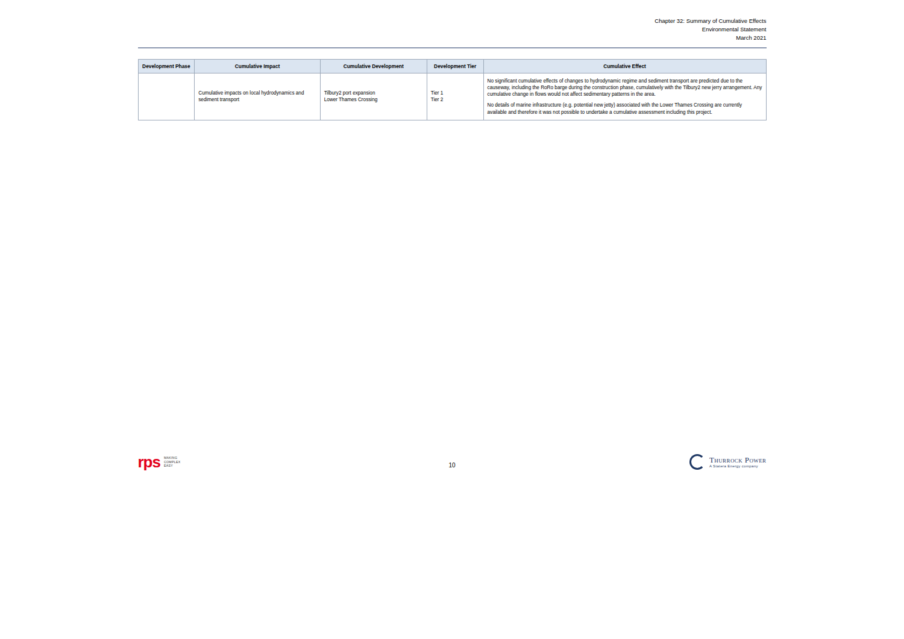Chapter 32: Summary of Cumulative Effects Environmental Statement March 2021
| Development Phase | Cumulative Impact | Cumulative Development | Development Tier | Cumulative Effect |
| --- | --- | --- | --- | --- |
| | Cumulative impacts on local hydrodynamics and sediment transport | Tilbury2 port expansion Lower Thames Crossing | Tier 1 Tier 2 | No significant cumulative effects of changes to hydrodynamic regime and sediment transport are predicted due to the causeway, including the RoRo barge during the construction phase, cumulatively with the Tilbury2 new jerry arrangement. Any cumulative change in flows would not affect sedimentary patterns in the area. No details of marine infrastructure (e.g. potential new jetty) associated with the Lower Thames Crossing are currently available and therefore it was not possible to undertake a cumulative assessment including this project. |
rps
Making
Complex
Easy
10
Thurrock Power
A Statera Energy company